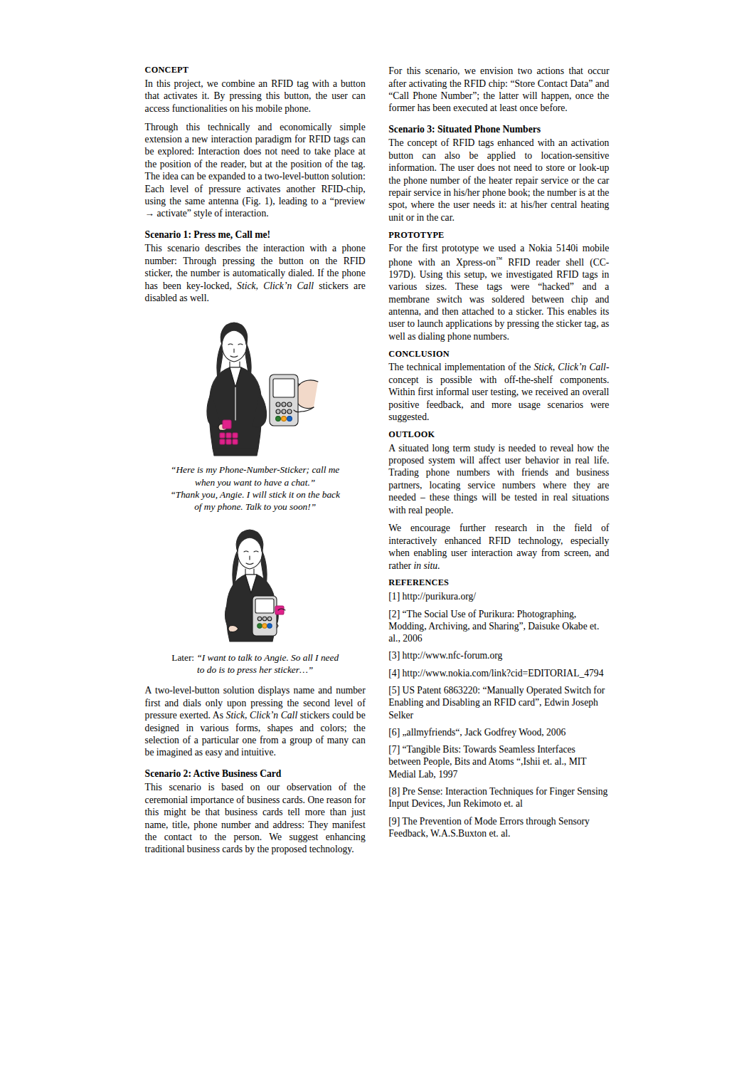Concept
In this project, we combine an RFID tag with a button that activates it. By pressing this button, the user can access functionalities on his mobile phone.
Through this technically and economically simple extension a new interaction paradigm for RFID tags can be explored: Interaction does not need to take place at the position of the reader, but at the position of the tag. The idea can be expanded to a two-level-button solution: Each level of pressure activates another RFID-chip, using the same antenna (Fig. 1), leading to a “preview → activate” style of interaction.
Scenario 1: Press me, Call me!
This scenario describes the interaction with a phone number: Through pressing the button on the RFID sticker, the number is automatically dialed. If the phone has been key-locked, Stick, Click’n Call stickers are disabled as well.
“Here is my Phone-Number-Sticker; call me
when you want to have a chat.”
“Thank you, Angie. I will stick it on the back
of my phone. Talk to you soon!”
Later: “I want to talk to Angie. So all I need
to do is to press her sticker…”
A two-level-button solution displays name and number first and dials only upon pressing the second level of pressure exerted. As Stick, Click’n Call stickers could be designed in various forms, shapes and colors; the selection of a particular one from a group of many can be imagined as easy and intuitive.
Scenario 2: Active Business Card
This scenario is based on our observation of the ceremonial importance of business cards. One reason for this might be that business cards tell more than just name, title, phone number and address: They manifest the contact to the person. We suggest enhancing traditional business cards by the proposed technology.
For this scenario, we envision two actions that occur after activating the RFID chip: “Store Contact Data” and “Call Phone Number”; the latter will happen, once the former has been executed at least once before.
Scenario 3: Situated Phone Numbers
The concept of RFID tags enhanced with an activation button can also be applied to location-sensitive information. The user does not need to store or look-up the phone number of the heater repair service or the car repair service in his/her phone book; the number is at the spot, where the user needs it: at his/her central heating unit or in the car.
Prototype
For the first prototype we used a Nokia 5140i mobile phone with an Xpress-on™ RFID reader shell (CC-197D). Using this setup, we investigated RFID tags in various sizes. These tags were “hacked” and a membrane switch was soldered between chip and antenna, and then attached to a sticker. This enables its user to launch applications by pressing the sticker tag, as well as dialing phone numbers.
Conclusion
The technical implementation of the Stick, Click’n Call-concept is possible with off-the-shelf components. Within first informal user testing, we received an overall positive feedback, and more usage scenarios were suggested.
Outlook
A situated long term study is needed to reveal how the proposed system will affect user behavior in real life. Trading phone numbers with friends and business partners, locating service numbers where they are needed – these things will be tested in real situations with real people.
We encourage further research in the field of interactively enhanced RFID technology, especially when enabling user interaction away from screen, and rather in situ.
References
[1] http://purikura.org/
[2] “The Social Use of Purikura: Photographing, Modding, Archiving, and Sharing”, Daisuke Okabe et. al., 2006
[3] http://www.nfc-forum.org
[4] http://www.nokia.com/link?cid=EDITORIAL_4794
[5] US Patent 6863220: “Manually Operated Switch for Enabling and Disabling an RFID card”, Edwin Joseph Selker
[6] „allmyfriends“, Jack Godfrey Wood, 2006
[7] “Tangible Bits: Towards Seamless Interfaces between People, Bits and Atoms “,Ishii et. al., MIT Medial Lab, 1997
[8] Pre Sense: Interaction Techniques for Finger Sensing Input Devices, Jun Rekimoto et. al
[9] The Prevention of Mode Errors through Sensory Feedback, W.A.S.Buxton et. al.